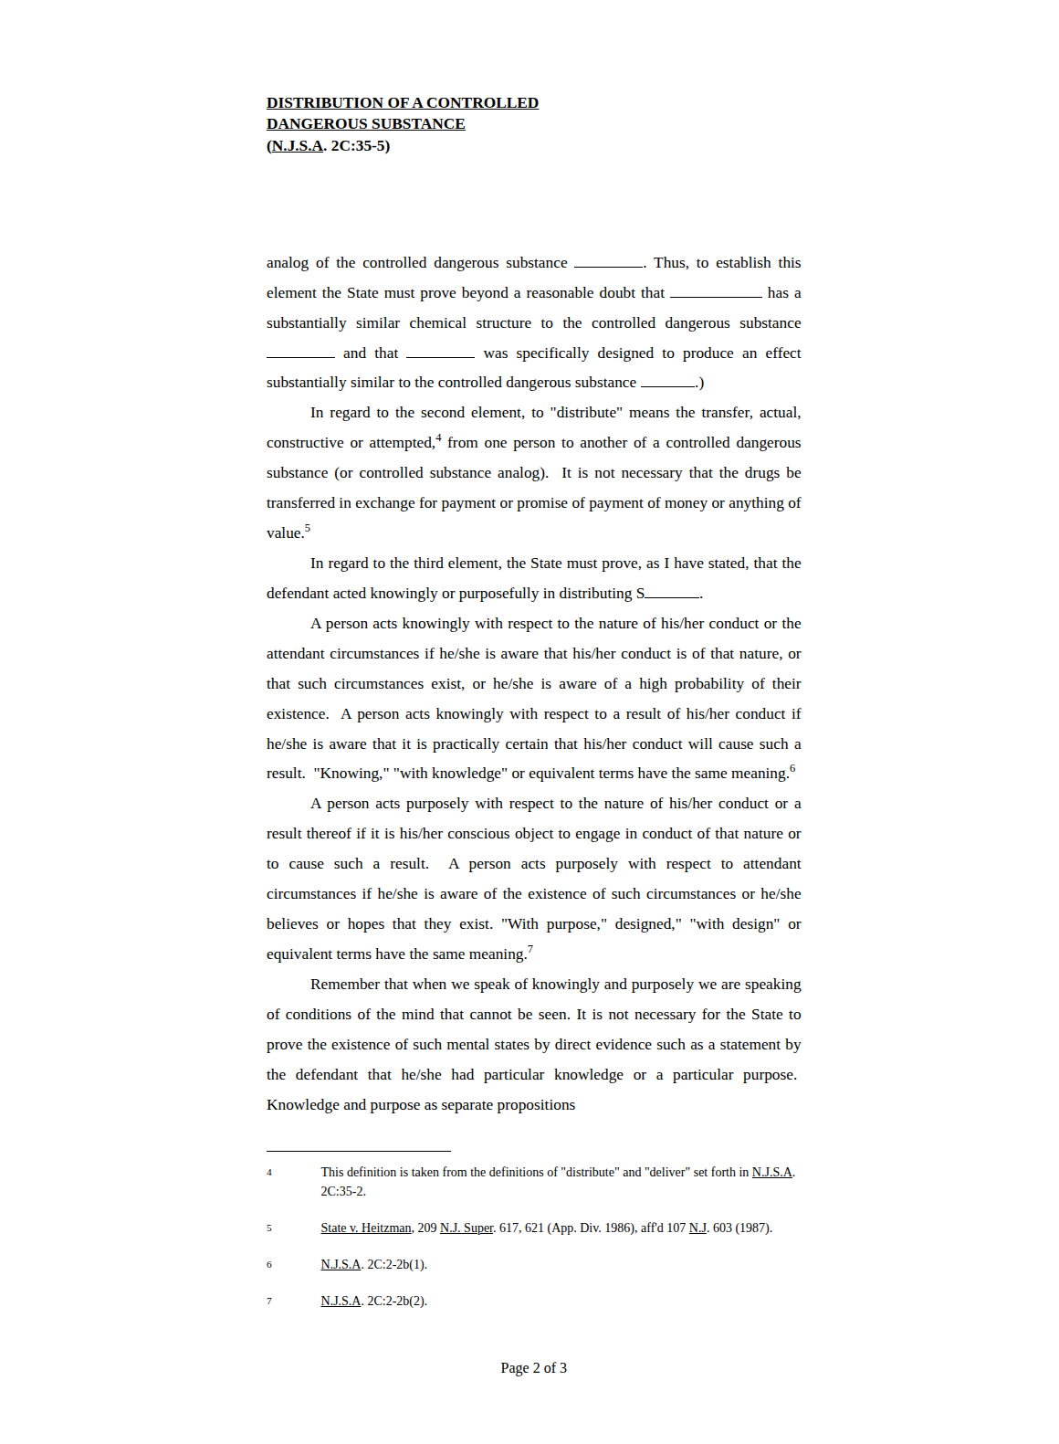DISTRIBUTION OF A CONTROLLED DANGEROUS SUBSTANCE (N.J.S.A. 2C:35-5)
analog of the controlled dangerous substance . Thus, to establish this element the State must prove beyond a reasonable doubt that has a substantially similar chemical structure to the controlled dangerous substance and that was specifically designed to produce an effect substantially similar to the controlled dangerous substance .)
In regard to the second element, to "distribute" means the transfer, actual, constructive or attempted,4 from one person to another of a controlled dangerous substance (or controlled substance analog). It is not necessary that the drugs be transferred in exchange for payment or promise of payment of money or anything of value.5
In regard to the third element, the State must prove, as I have stated, that the defendant acted knowingly or purposefully in distributing S .
A person acts knowingly with respect to the nature of his/her conduct or the attendant circumstances if he/she is aware that his/her conduct is of that nature, or that such circumstances exist, or he/she is aware of a high probability of their existence. A person acts knowingly with respect to a result of his/her conduct if he/she is aware that it is practically certain that his/her conduct will cause such a result. "Knowing," "with knowledge" or equivalent terms have the same meaning.6
A person acts purposely with respect to the nature of his/her conduct or a result thereof if it is his/her conscious object to engage in conduct of that nature or to cause such a result. A person acts purposely with respect to attendant circumstances if he/she is aware of the existence of such circumstances or he/she believes or hopes that they exist. "With purpose," designed," "with design" or equivalent terms have the same meaning.7
Remember that when we speak of knowingly and purposely we are speaking of conditions of the mind that cannot be seen. It is not necessary for the State to prove the existence of such mental states by direct evidence such as a statement by the defendant that he/she had particular knowledge or a particular purpose. Knowledge and purpose as separate propositions
4
This definition is taken from the definitions of "distribute" and "deliver" set forth in N.J.S.A. 2C:35-2.
5
State v. Heitzman, 209 N.J. Super. 617, 621 (App. Div. 1986), aff'd 107 N.J. 603 (1987).
6
N.J.S.A. 2C:2-2b(1).
7
N.J.S.A. 2C:2-2b(2).
Page 2 of 3